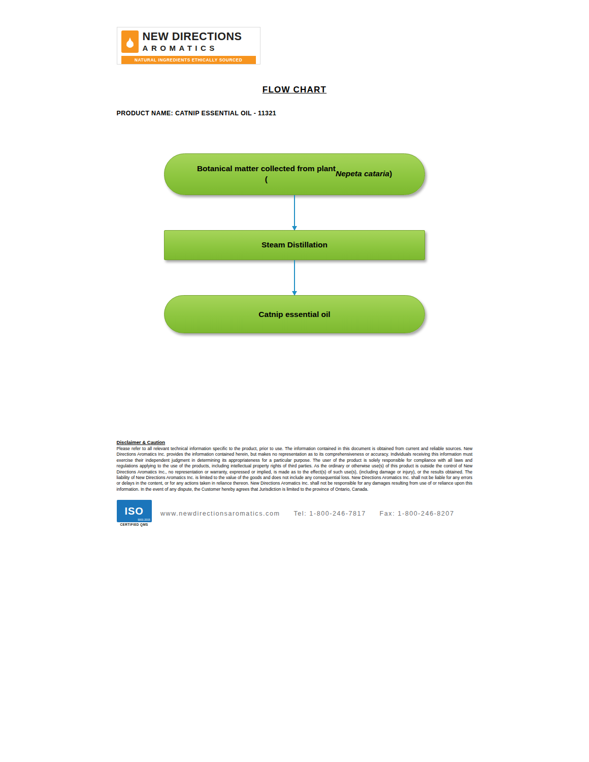NEW DIRECTIONS
AROMATICS
NATURAL INGREDIENTS ETHICALLY SOURCED
FLOW CHART
PRODUCT NAME: CATNIP ESSENTIAL OIL - 11321
Botanical matter collected from plant
(Nepeta cataria)
Steam Distillation
Catnip essential oil
Disclaimer & Caution
Please refer to all relevant technical information specific to the product, prior to use. The information contained in this document is obtained from current and reliable sources. New Directions Aromatics Inc. provides the information contained herein, but makes no representation as to its comprehensiveness or accuracy. Individuals receiving this information must exercise their independent judgment in determining its appropriateness for a particular purpose. The user of the product is solely responsible for compliance with all laws and regulations applying to the use of the products, including intellectual property rights of third parties. As the ordinary or otherwise use(s) of this product is outside the control of New Directions Aromatics Inc., no representation or warranty, expressed or implied, is made as to the effect(s) of such use(s), (including damage or injury), or the results obtained. The liability of New Directions Aromatics Inc. is limited to the value of the goods and does not include any consequential loss. New Directions Aromatics Inc. shall not be liable for any errors or delays in the content, or for any actions taken in reliance thereon. New Directions Aromatics Inc. shall not be responsible for any damages resulting from use of or reliance upon this information. In the event of any dispute, the Customer hereby agrees that Jurisdiction is limited to the province of Ontario, Canada.
ISO9001:2015
CERTIFIED QMS
www.newdirectionsaromatics.com Tel: 1-800-246-7817 Fax: 1-800-246-8207